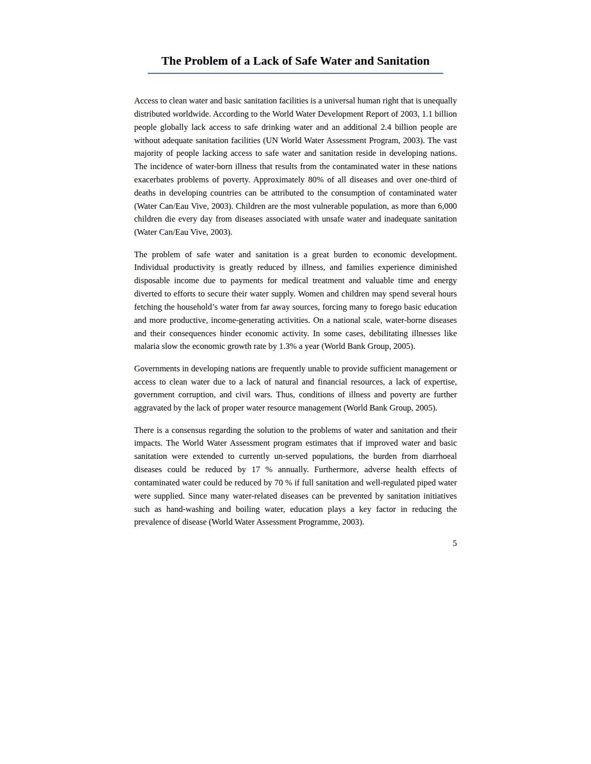The Problem of a Lack of Safe Water and Sanitation
Access to clean water and basic sanitation facilities is a universal human right that is unequally distributed worldwide. According to the World Water Development Report of 2003, 1.1 billion people globally lack access to safe drinking water and an additional 2.4 billion people are without adequate sanitation facilities (UN World Water Assessment Program, 2003). The vast majority of people lacking access to safe water and sanitation reside in developing nations. The incidence of water-born illness that results from the contaminated water in these nations exacerbates problems of poverty. Approximately 80% of all diseases and over one-third of deaths in developing countries can be attributed to the consumption of contaminated water (Water Can/Eau Vive, 2003). Children are the most vulnerable population, as more than 6,000 children die every day from diseases associated with unsafe water and inadequate sanitation (Water Can/Eau Vive, 2003).
The problem of safe water and sanitation is a great burden to economic development. Individual productivity is greatly reduced by illness, and families experience diminished disposable income due to payments for medical treatment and valuable time and energy diverted to efforts to secure their water supply. Women and children may spend several hours fetching the household’s water from far away sources, forcing many to forego basic education and more productive, income-generating activities. On a national scale, water-borne diseases and their consequences hinder economic activity. In some cases, debilitating illnesses like malaria slow the economic growth rate by 1.3% a year (World Bank Group, 2005).
Governments in developing nations are frequently unable to provide sufficient management or access to clean water due to a lack of natural and financial resources, a lack of expertise, government corruption, and civil wars. Thus, conditions of illness and poverty are further aggravated by the lack of proper water resource management (World Bank Group, 2005).
There is a consensus regarding the solution to the problems of water and sanitation and their impacts. The World Water Assessment program estimates that if improved water and basic sanitation were extended to currently un-served populations, the burden from diarrhoeal diseases could be reduced by 17 % annually. Furthermore, adverse health effects of contaminated water could be reduced by 70 % if full sanitation and well-regulated piped water were supplied. Since many water-related diseases can be prevented by sanitation initiatives such as hand-washing and boiling water, education plays a key factor in reducing the prevalence of disease (World Water Assessment Programme, 2003).
5